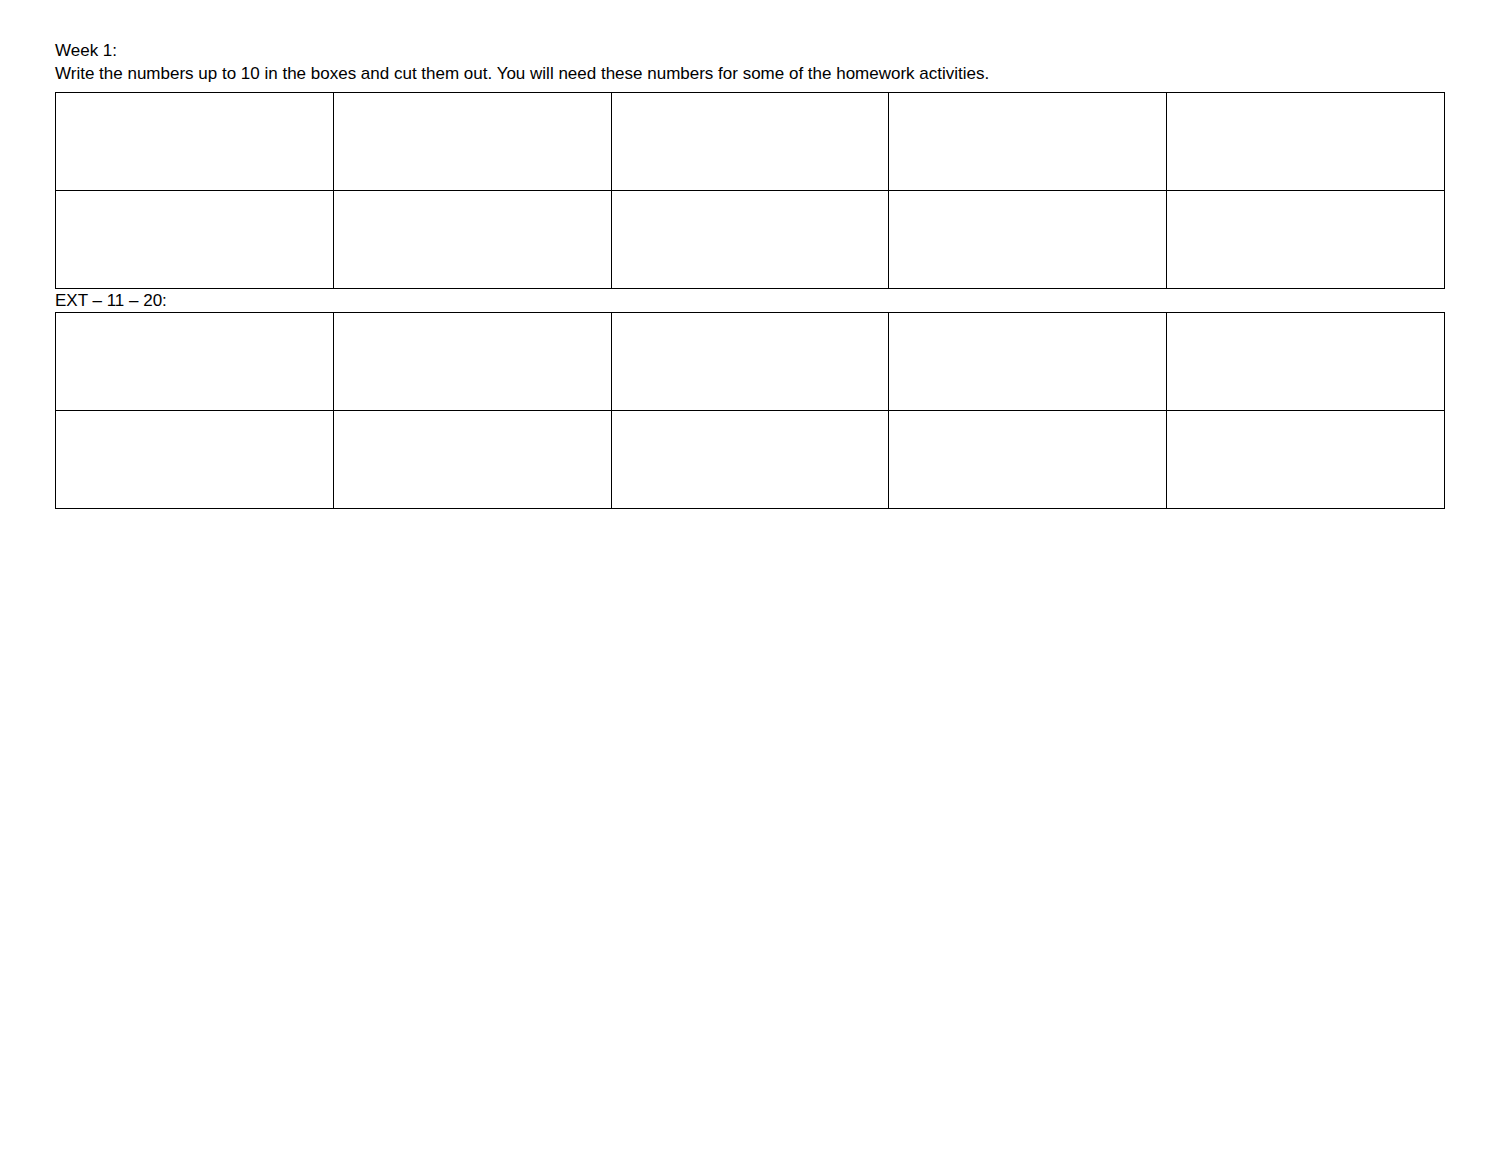Week 1:
Write the numbers up to 10 in the boxes and cut them out. You will need these numbers for some of the homework activities.
EXT – 11 – 20: